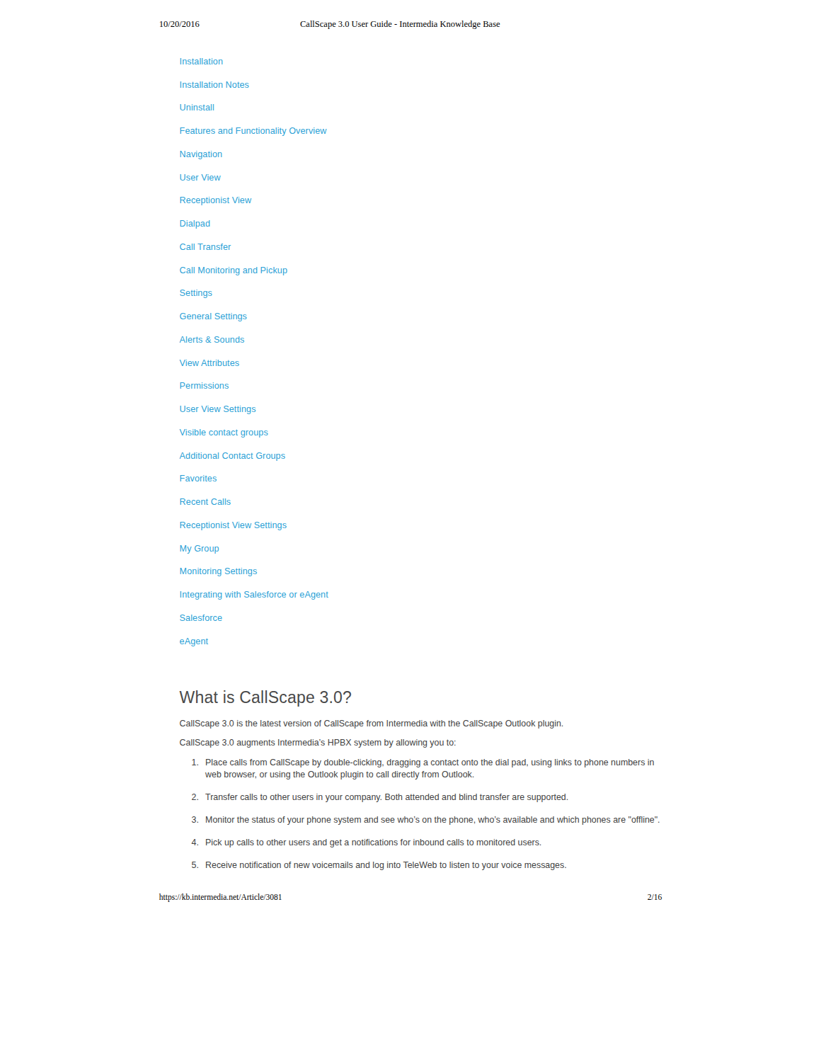10/20/2016 CallScape 3.0 User Guide - Intermedia Knowledge Base
Installation Installation Notes Uninstall Features and Functionality Overview Navigation User View Receptionist View Dialpad Call Transfer Call Monitoring and Pickup Settings General Settings Alerts & Sounds View Attributes Permissions User View Settings Visible contact groups Additional Contact Groups Favorites Recent Calls Receptionist View Settings My Group Monitoring Settings Integrating with Salesforce or eAgent Salesforce eAgent
What is CallScape 3.0?
CallScape 3.0 is the latest version of CallScape from Intermedia with the CallScape Outlook plugin.
CallScape 3.0 augments Intermedia’s HPBX system by allowing you to:
Place calls from CallScape by double-clicking, dragging a contact onto the dial pad, using links to phone numbers in web browser, or using the Outlook plugin to call directly from Outlook.
Transfer calls to other users in your company. Both attended and blind transfer are supported.
Monitor the status of your phone system and see who’s on the phone, who’s available and which phones are "offline".
Pick up calls to other users and get a notifications for inbound calls to monitored users.
Receive notification of new voicemails and log into TeleWeb to listen to your voice messages.
https://kb.intermedia.net/Article/3081 2/16